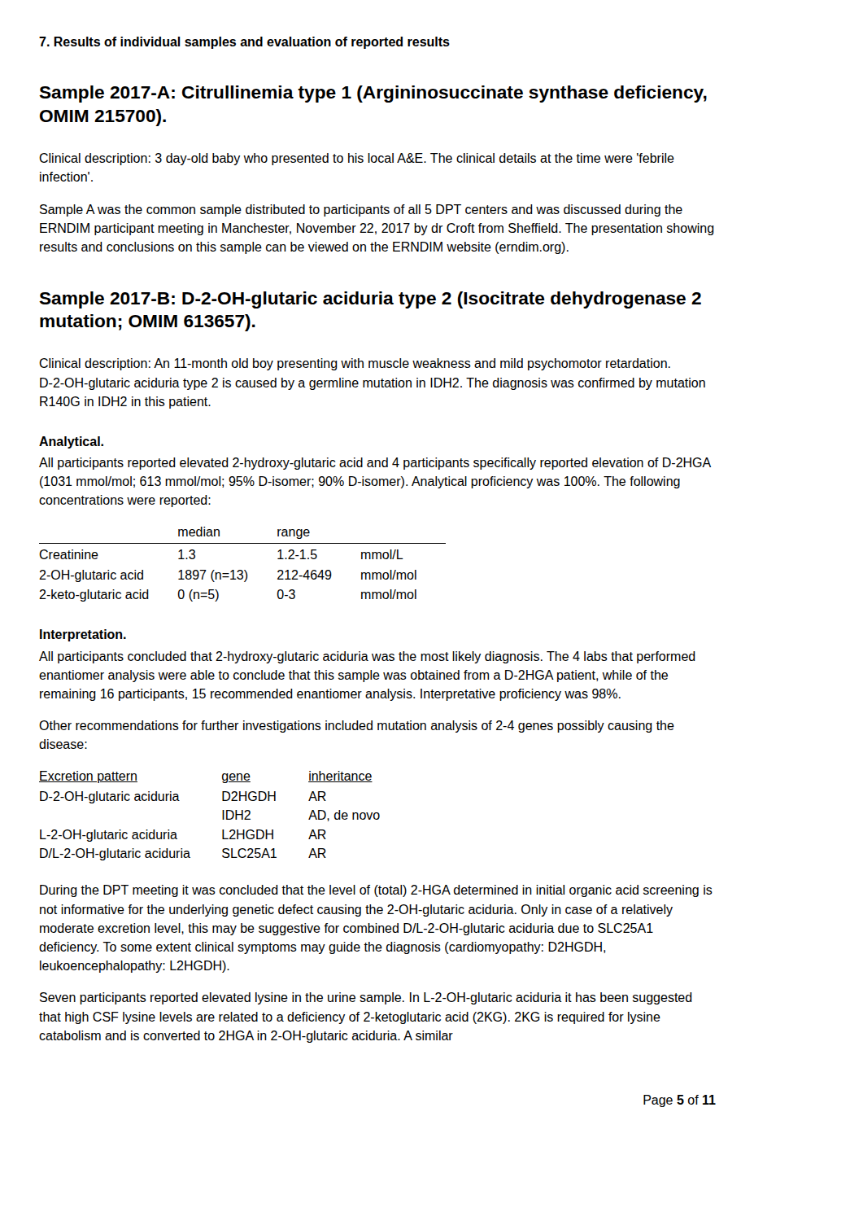7. Results of individual samples and evaluation of reported results
Sample 2017-A: Citrullinemia type 1 (Argininosuccinate synthase deficiency, OMIM 215700).
Clinical description: 3 day-old baby who presented to his local A&E. The clinical details at the time were 'febrile infection'.
Sample A was the common sample distributed to participants of all 5 DPT centers and was discussed during the ERNDIM participant meeting in Manchester, November 22, 2017 by dr Croft from Sheffield. The presentation showing results and conclusions on this sample can be viewed on the ERNDIM website (erndim.org).
Sample 2017-B: D-2-OH-glutaric aciduria type 2 (Isocitrate dehydrogenase 2 mutation; OMIM 613657).
Clinical description: An 11-month old boy presenting with muscle weakness and mild psychomotor retardation.
D-2-OH-glutaric aciduria type 2 is caused by a germline mutation in IDH2. The diagnosis was confirmed by mutation R140G in IDH2 in this patient.
Analytical.
All participants reported elevated 2-hydroxy-glutaric acid and 4 participants specifically reported elevation of D-2HGA (1031 mmol/mol; 613 mmol/mol; 95% D-isomer; 90% D-isomer). Analytical proficiency was 100%. The following concentrations were reported:
| | median | range | |
| --- | --- | --- | --- |
| Creatinine | 1.3 | 1.2-1.5 | mmol/L |
| 2-OH-glutaric acid | 1897 (n=13) | 212-4649 | mmol/mol |
| 2-keto-glutaric acid | 0 (n=5) | 0-3 | mmol/mol |
Interpretation.
All participants concluded that 2-hydroxy-glutaric aciduria was the most likely diagnosis. The 4 labs that performed enantiomer analysis were able to conclude that this sample was obtained from a D-2HGA patient, while of the remaining 16 participants, 15 recommended enantiomer analysis. Interpretative proficiency was 98%.
Other recommendations for further investigations included mutation analysis of 2-4 genes possibly causing the disease:
| Excretion pattern | gene | inheritance |
| --- | --- | --- |
| D-2-OH-glutaric aciduria | D2HGDH | AR |
| | IDH2 | AD, de novo |
| L-2-OH-glutaric aciduria | L2HGDH | AR |
| D/L-2-OH-glutaric aciduria | SLC25A1 | AR |
During the DPT meeting it was concluded that the level of (total) 2-HGA determined in initial organic acid screening is not informative for the underlying genetic defect causing the 2-OH-glutaric aciduria. Only in case of a relatively moderate excretion level, this may be suggestive for combined D/L-2-OH-glutaric aciduria due to SLC25A1 deficiency. To some extent clinical symptoms may guide the diagnosis (cardiomyopathy: D2HGDH, leukoencephalopathy: L2HGDH).
Seven participants reported elevated lysine in the urine sample. In L-2-OH-glutaric aciduria it has been suggested that high CSF lysine levels are related to a deficiency of 2-ketoglutaric acid (2KG). 2KG is required for lysine catabolism and is converted to 2HGA in 2-OH-glutaric aciduria. A similar
Page 5 of 11